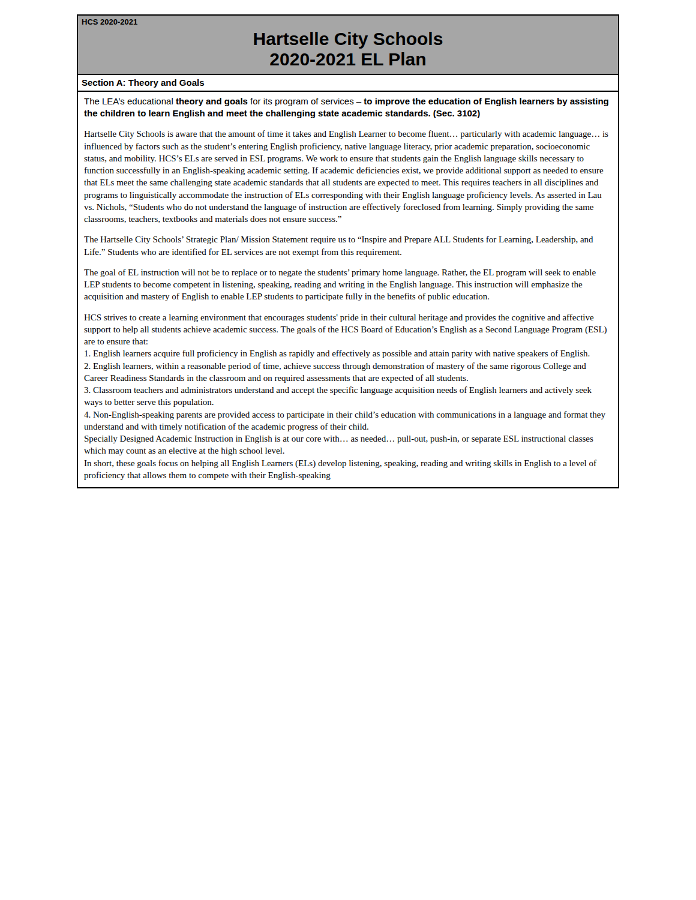HCS 2020-2021
Hartselle City Schools
2020-2021 EL Plan
Section A: Theory and Goals
The LEA’s educational theory and goals for its program of services – to improve the education of English learners by assisting the children to learn English and meet the challenging state academic standards. (Sec. 3102)
Hartselle City Schools is aware that the amount of time it takes and English Learner to become fluent… particularly with academic language… is influenced by factors such as the student’s entering English proficiency, native language literacy, prior academic preparation, socioeconomic status, and mobility. HCS’s ELs are served in ESL programs. We work to ensure that students gain the English language skills necessary to function successfully in an English-speaking academic setting. If academic deficiencies exist, we provide additional support as needed to ensure that ELs meet the same challenging state academic standards that all students are expected to meet. This requires teachers in all disciplines and programs to linguistically accommodate the instruction of ELs corresponding with their English language proficiency levels. As asserted in Lau vs. Nichols, “Students who do not understand the language of instruction are effectively foreclosed from learning. Simply providing the same classrooms, teachers, textbooks and materials does not ensure success.”
The Hartselle City Schools’ Strategic Plan/ Mission Statement require us to “Inspire and Prepare ALL Students for Learning, Leadership, and Life.” Students who are identified for EL services are not exempt from this requirement.
The goal of EL instruction will not be to replace or to negate the students’ primary home language. Rather, the EL program will seek to enable LEP students to become competent in listening, speaking, reading and writing in the English language. This instruction will emphasize the acquisition and mastery of English to enable LEP students to participate fully in the benefits of public education.
HCS strives to create a learning environment that encourages students' pride in their cultural heritage and provides the cognitive and affective support to help all students achieve academic success. The goals of the HCS Board of Education’s English as a Second Language Program (ESL) are to ensure that:
1. English learners acquire full proficiency in English as rapidly and effectively as possible and attain parity with native speakers of English.
2. English learners, within a reasonable period of time, achieve success through demonstration of mastery of the same rigorous College and Career Readiness Standards in the classroom and on required assessments that are expected of all students.
3. Classroom teachers and administrators understand and accept the specific language acquisition needs of English learners and actively seek ways to better serve this population.
4. Non-English-speaking parents are provided access to participate in their child’s education with communications in a language and format they understand and with timely notification of the academic progress of their child.
Specially Designed Academic Instruction in English is at our core with… as needed… pull-out, push-in, or separate ESL instructional classes which may count as an elective at the high school level.
In short, these goals focus on helping all English Learners (ELs) develop listening, speaking, reading and writing skills in English to a level of proficiency that allows them to compete with their English-speaking